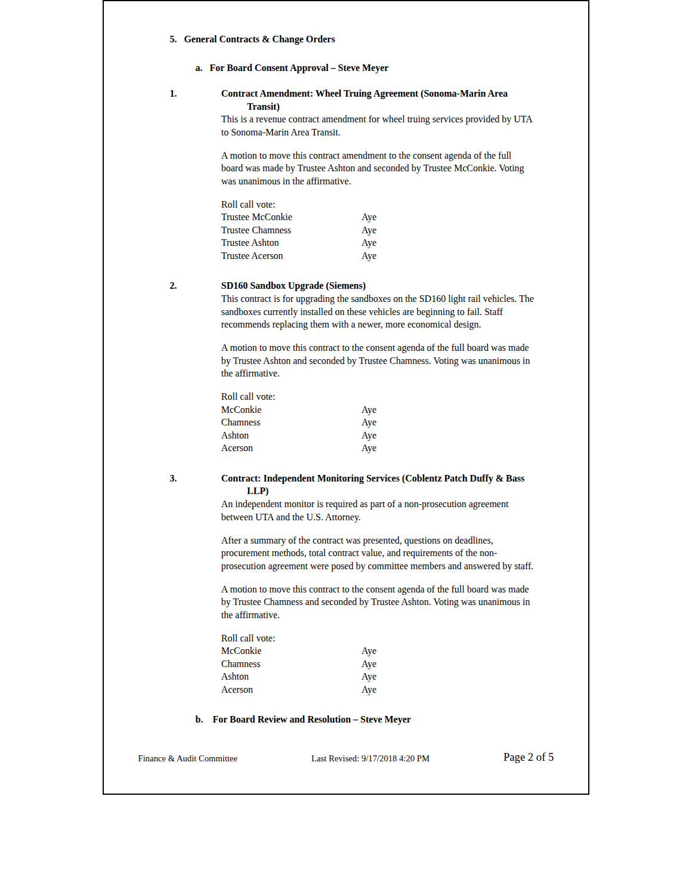5. General Contracts & Change Orders
a. For Board Consent Approval – Steve Meyer
1. Contract Amendment: Wheel Truing Agreement (Sonoma-Marin Area Transit)
This is a revenue contract amendment for wheel truing services provided by UTA to Sonoma-Marin Area Transit.
A motion to move this contract amendment to the consent agenda of the full board was made by Trustee Ashton and seconded by Trustee McConkie. Voting was unanimous in the affirmative.
Roll call vote:
| Trustee McConkie | Aye |
| Trustee Chamness | Aye |
| Trustee Ashton | Aye |
| Trustee Acerson | Aye |
2. SD160 Sandbox Upgrade (Siemens)
This contract is for upgrading the sandboxes on the SD160 light rail vehicles. The sandboxes currently installed on these vehicles are beginning to fail. Staff recommends replacing them with a newer, more economical design.
A motion to move this contract to the consent agenda of the full board was made by Trustee Ashton and seconded by Trustee Chamness. Voting was unanimous in the affirmative.
Roll call vote:
| McConkie | Aye |
| Chamness | Aye |
| Ashton | Aye |
| Acerson | Aye |
3. Contract: Independent Monitoring Services (Coblentz Patch Duffy & Bass LLP)
An independent monitor is required as part of a non-prosecution agreement between UTA and the U.S. Attorney.
After a summary of the contract was presented, questions on deadlines, procurement methods, total contract value, and requirements of the non-prosecution agreement were posed by committee members and answered by staff.
A motion to move this contract to the consent agenda of the full board was made by Trustee Chamness and seconded by Trustee Ashton. Voting was unanimous in the affirmative.
Roll call vote:
| McConkie | Aye |
| Chamness | Aye |
| Ashton | Aye |
| Acerson | Aye |
b. For Board Review and Resolution – Steve Meyer
Finance & Audit Committee
Last Revised: 9/17/2018 4:20 PM
Page 2 of 5